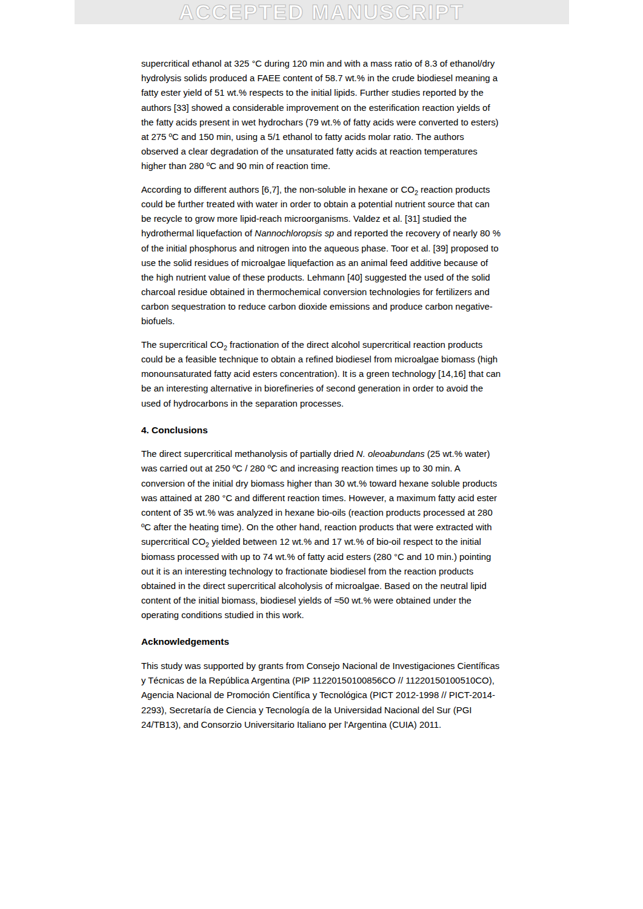ACCEPTED MANUSCRIPT
supercritical ethanol at 325 °C during 120 min and with a mass ratio of 8.3 of ethanol/dry hydrolysis solids produced a FAEE content of 58.7 wt.% in the crude biodiesel meaning a fatty ester yield of 51 wt.% respects to the initial lipids. Further studies reported by the authors [33] showed a considerable improvement on the esterification reaction yields of the fatty acids present in wet hydrochars (79 wt.% of fatty acids were converted to esters) at 275 ºC and 150 min, using a 5/1 ethanol to fatty acids molar ratio. The authors observed a clear degradation of the unsaturated fatty acids at reaction temperatures higher than 280 ºC and 90 min of reaction time.
According to different authors [6,7], the non-soluble in hexane or CO2 reaction products could be further treated with water in order to obtain a potential nutrient source that can be recycle to grow more lipid-reach microorganisms. Valdez et al. [31] studied the hydrothermal liquefaction of Nannochloropsis sp and reported the recovery of nearly 80 % of the initial phosphorus and nitrogen into the aqueous phase. Toor et al. [39] proposed to use the solid residues of microalgae liquefaction as an animal feed additive because of the high nutrient value of these products. Lehmann [40] suggested the used of the solid charcoal residue obtained in thermochemical conversion technologies for fertilizers and carbon sequestration to reduce carbon dioxide emissions and produce carbon negative-biofuels.
The supercritical CO2 fractionation of the direct alcohol supercritical reaction products could be a feasible technique to obtain a refined biodiesel from microalgae biomass (high monounsaturated fatty acid esters concentration). It is a green technology [14,16] that can be an interesting alternative in biorefineries of second generation in order to avoid the used of hydrocarbons in the separation processes.
4. Conclusions
The direct supercritical methanolysis of partially dried N. oleoabundans (25 wt.% water) was carried out at 250 ºC / 280 ºC and increasing reaction times up to 30 min. A conversion of the initial dry biomass higher than 30 wt.% toward hexane soluble products was attained at 280 °C and different reaction times. However, a maximum fatty acid ester content of 35 wt.% was analyzed in hexane bio-oils (reaction products processed at 280 ºC after the heating time). On the other hand, reaction products that were extracted with supercritical CO2 yielded between 12 wt.% and 17 wt.% of bio-oil respect to the initial biomass processed with up to 74 wt.% of fatty acid esters (280 °C and 10 min.) pointing out it is an interesting technology to fractionate biodiesel from the reaction products obtained in the direct supercritical alcoholysis of microalgae. Based on the neutral lipid content of the initial biomass, biodiesel yields of ≈50 wt.% were obtained under the operating conditions studied in this work.
Acknowledgements
This study was supported by grants from Consejo Nacional de Investigaciones Científicas y Técnicas de la República Argentina (PIP 11220150100856CO // 11220150100510CO), Agencia Nacional de Promoción Científica y Tecnológica (PICT 2012-1998 // PICT-2014-2293), Secretaría de Ciencia y Tecnología de la Universidad Nacional del Sur (PGI 24/TB13), and Consorzio Universitario Italiano per l'Argentina (CUIA) 2011.